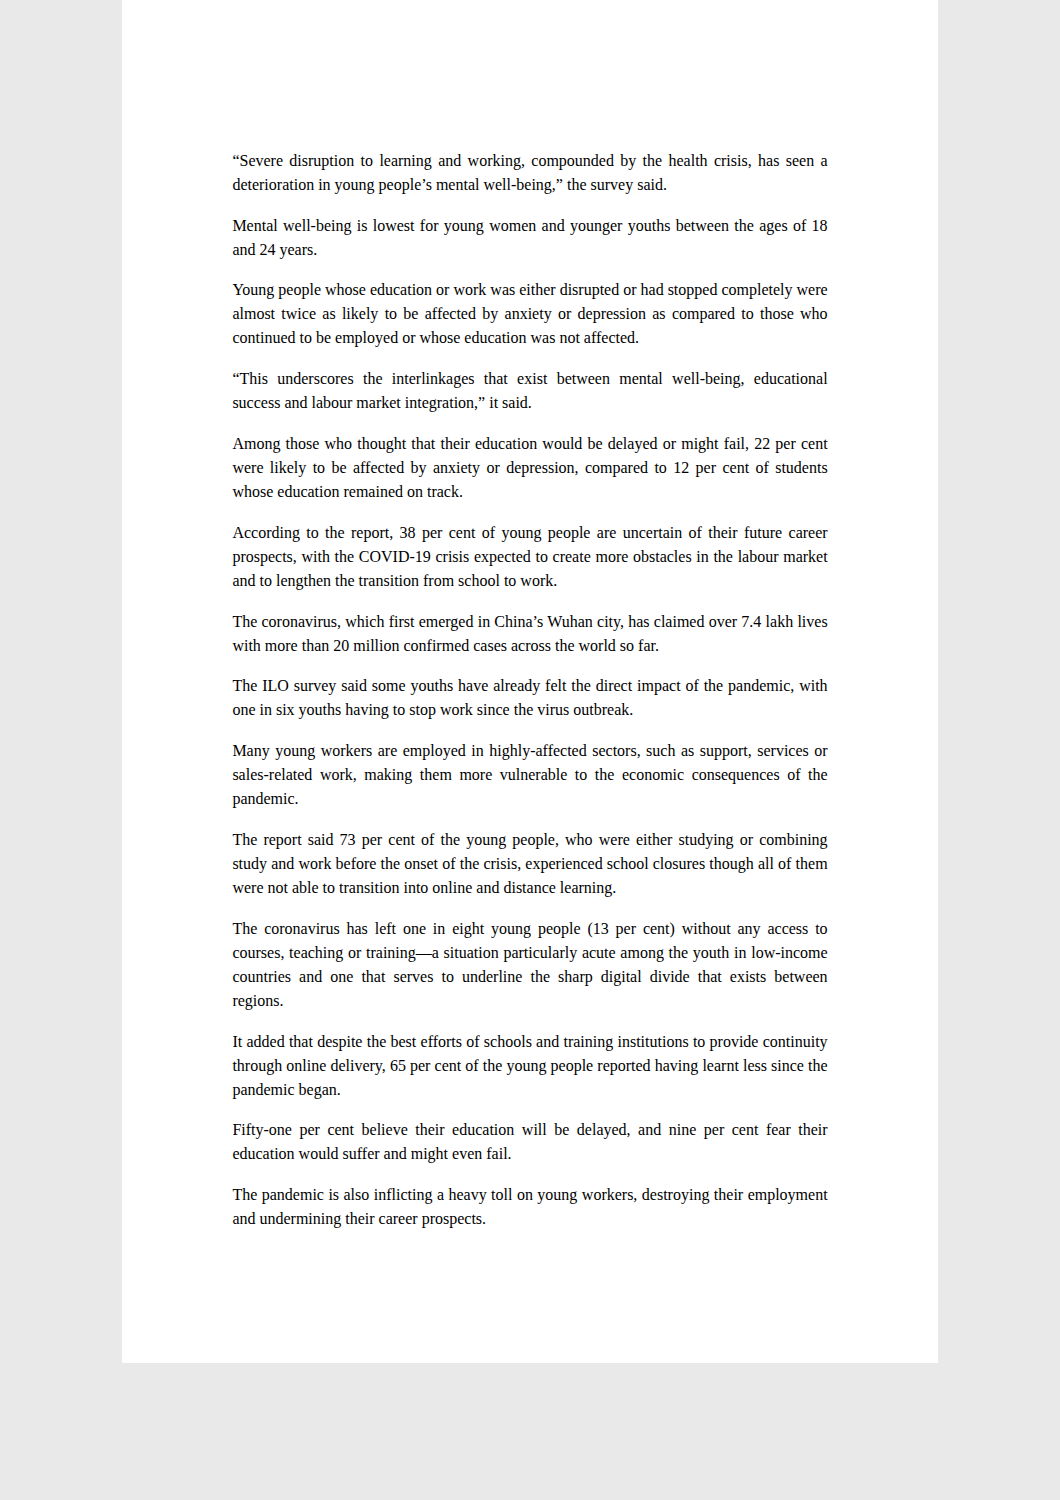“Severe disruption to learning and working, compounded by the health crisis, has seen a deterioration in young people’s mental well-being,” the survey said.
Mental well-being is lowest for young women and younger youths between the ages of 18 and 24 years.
Young people whose education or work was either disrupted or had stopped completely were almost twice as likely to be affected by anxiety or depression as compared to those who continued to be employed or whose education was not affected.
“This underscores the interlinkages that exist between mental well-being, educational success and labour market integration,” it said.
Among those who thought that their education would be delayed or might fail, 22 per cent were likely to be affected by anxiety or depression, compared to 12 per cent of students whose education remained on track.
According to the report, 38 per cent of young people are uncertain of their future career prospects, with the COVID-19 crisis expected to create more obstacles in the labour market and to lengthen the transition from school to work.
The coronavirus, which first emerged in China’s Wuhan city, has claimed over 7.4 lakh lives with more than 20 million confirmed cases across the world so far.
The ILO survey said some youths have already felt the direct impact of the pandemic, with one in six youths having to stop work since the virus outbreak.
Many young workers are employed in highly-affected sectors, such as support, services or sales-related work, making them more vulnerable to the economic consequences of the pandemic.
The report said 73 per cent of the young people, who were either studying or combining study and work before the onset of the crisis, experienced school closures though all of them were not able to transition into online and distance learning.
The coronavirus has left one in eight young people (13 per cent) without any access to courses, teaching or training—a situation particularly acute among the youth in low-income countries and one that serves to underline the sharp digital divide that exists between regions.
It added that despite the best efforts of schools and training institutions to provide continuity through online delivery, 65 per cent of the young people reported having learnt less since the pandemic began.
Fifty-one per cent believe their education will be delayed, and nine per cent fear their education would suffer and might even fail.
The pandemic is also inflicting a heavy toll on young workers, destroying their employment and undermining their career prospects.